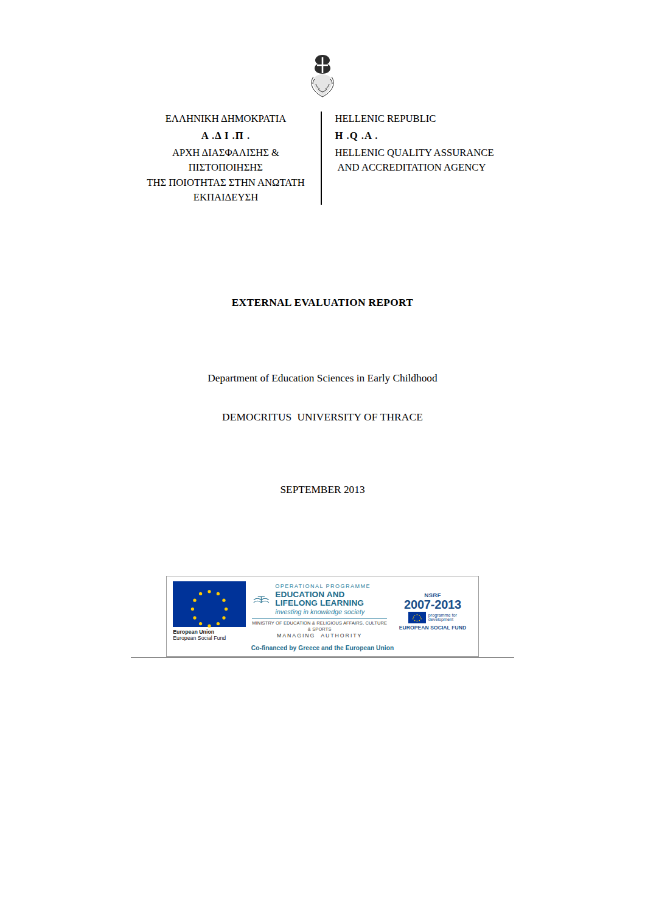| ΕΛΛΗΝΙΚΗ ΔΗΜΟΚΡΑΤΙΑ Α .Δ Ι .Π . ΑΡΧΗ ΔΙΑΣΦΑΛΙΣΗΣ & ΠΙΣΤΟΠΟΙΗΣΗΣ ΤΗΣ ΠΟΙΟΤΗΤΑΣ ΣΤΗΝ ΑΝΩΤΑΤΗ ΕΚΠΑΙΔΕΥΣΗ | HELLENIC REPUBLIC H .Q .A . HELLENIC QUALITY ASSURANCE AND ACCREDITATION AGENCY |
EXTERNAL EVALUATION REPORT
Department of Education Sciences in Early Childhood
DEMOCRITUS UNIVERSITY OF THRACE
SEPTEMBER 2013
European Union
European Social Fund
OPERATIONAL PROGRAMME
EDUCATION AND LIFELONG LEARNING
investing in knowledge society
MINISTRY OF EDUCATION & RELIGIOUS AFFAIRS, CULTURE & SPORTS
MANAGING AUTHORITY
NSRF
2007-2013
programme for
development
EUROPEAN SOCIAL FUND
Co-financed by Greece and the European Union